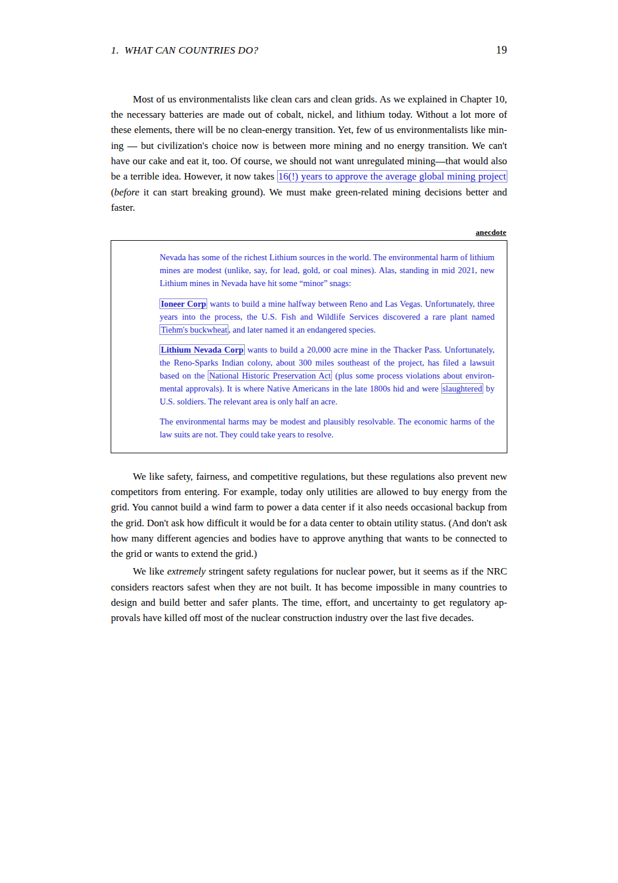1. What Can Countries Do? 19
Most of us environmentalists like clean cars and clean grids. As we explained in Chapter 10, the necessary batteries are made out of cobalt, nickel, and lithium today. Without a lot more of these elements, there will be no clean-energy transition. Yet, few of us environmentalists like mining — but civilization's choice now is between more mining and no energy transition. We can't have our cake and eat it, too. Of course, we should not want unregulated mining—that would also be a terrible idea. However, it now takes 16(!) years to approve the average global mining project (before it can start breaking ground). We must make green-related mining decisions better and faster.
anecdote
Nevada has some of the richest Lithium sources in the world. The environmental harm of lithium mines are modest (unlike, say, for lead, gold, or coal mines). Alas, standing in mid 2021, new Lithium mines in Nevada have hit some “minor” snags:
Ioneer Corp wants to build a mine halfway between Reno and Las Vegas. Unfortunately, three years into the process, the U.S. Fish and Wildlife Services discovered a rare plant named Tiehm's buckwheat, and later named it an endangered species.
Lithium Nevada Corp wants to build a 20,000 acre mine in the Thacker Pass. Unfortunately, the Reno-Sparks Indian colony, about 300 miles southeast of the project, has filed a lawsuit based on the National Historic Preservation Act (plus some process violations about environmental approvals). It is where Native Americans in the late 1800s hid and were slaughtered by U.S. soldiers. The relevant area is only half an acre.
The environmental harms may be modest and plausibly resolvable. The economic harms of the law suits are not. They could take years to resolve.
We like safety, fairness, and competitive regulations, but these regulations also prevent new competitors from entering. For example, today only utilities are allowed to buy energy from the grid. You cannot build a wind farm to power a data center if it also needs occasional backup from the grid. Don't ask how difficult it would be for a data center to obtain utility status. (And don't ask how many different agencies and bodies have to approve anything that wants to be connected to the grid or wants to extend the grid.)
We like extremely stringent safety regulations for nuclear power, but it seems as if the NRC considers reactors safest when they are not built. It has become impossible in many countries to design and build better and safer plants. The time, effort, and uncertainty to get regulatory approvals have killed off most of the nuclear construction industry over the last five decades.